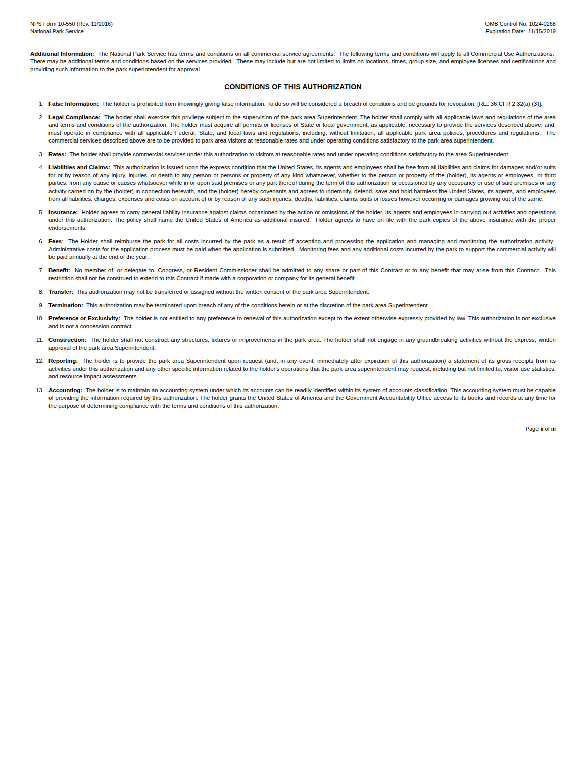NPS Form 10-550 (Rev. 11/2016)
National Park Service
OMB Control No. 1024-0268
Expiration Date: 11/15/2019
Additional Information: The National Park Service has terms and conditions on all commercial service agreements. The following terms and conditions will apply to all Commercial Use Authorizations. There may be additional terms and conditions based on the services provided. These may include but are not limited to limits on locations, times, group size, and employee licenses and certifications and providing such information to the park superintendent for approval.
CONDITIONS OF THIS AUTHORIZATION
False Information: The holder is prohibited from knowingly giving false information. To do so will be considered a breach of conditions and be grounds for revocation: [RE: 36 CFR 2.32(a) (3)].
Legal Compliance: The holder shall exercise this privilege subject to the supervision of the park area Superintendent. The holder shall comply with all applicable laws and regulations of the area and terms and conditions of the authorization. The holder must acquire all permits or licenses of State or local government, as applicable, necessary to provide the services described above, and, must operate in compliance with all applicable Federal, State, and local laws and regulations, including, without limitation, all applicable park area policies, procedures and regulations. The commercial services described above are to be provided to park area visitors at reasonable rates and under operating conditions satisfactory to the park area superintendent.
Rates: The holder shall provide commercial services under this authorization to visitors at reasonable rates and under operating conditions satisfactory to the area Superintendent.
Liabilities and Claims: This authorization is issued upon the express condition that the United States, its agents and employees shall be free from all liabilities and claims for damages and/or suits for or by reason of any injury, injuries, or death to any person or persons or property of any kind whatsoever, whether to the person or property of the (holder), its agents or employees, or third parties, from any cause or causes whatsoever while in or upon said premises or any part thereof during the term of this authorization or occasioned by any occupancy or use of said premises or any activity carried on by the (holder) in connection herewith, and the (holder) hereby covenants and agrees to indemnify, defend, save and hold harmless the United States, its agents, and employees from all liabilities, charges, expenses and costs on account of or by reason of any such injuries, deaths, liabilities, claims, suits or losses however occurring or damages growing out of the same.
Insurance: Holder agrees to carry general liability insurance against claims occasioned by the action or omissions of the holder, its agents and employees in carrying out activities and operations under this authorization. The policy shall name the United States of America as additional insured. Holder agrees to have on file with the park copies of the above insurance with the proper endorsements.
Fees: The Holder shall reimburse the park for all costs incurred by the park as a result of accepting and processing the application and managing and monitoring the authorization activity. Administrative costs for the application process must be paid when the application is submitted. Monitoring fees and any additional costs incurred by the park to support the commercial activity will be paid annually at the end of the year.
Benefit: No member of, or delegate to, Congress, or Resident Commissioner shall be admitted to any share or part of this Contract or to any benefit that may arise from this Contract. This restriction shall not be construed to extend to this Contract if made with a corporation or company for its general benefit.
Transfer: This authorization may not be transferred or assigned without the written consent of the park area Superintendent.
Termination: This authorization may be terminated upon breach of any of the conditions herein or at the discretion of the park area Superintendent.
Preference or Exclusivity: The holder is not entitled to any preference to renewal of this authorization except to the extent otherwise expressly provided by law. This authorization is not exclusive and is not a concession contract.
Construction: The holder shall not construct any structures, fixtures or improvements in the park area. The holder shall not engage in any groundbreaking activities without the express, written approval of the park area Superintendent.
Reporting: The holder is to provide the park area Superintendent upon request (and, in any event, immediately after expiration of this authorization) a statement of its gross receipts from its activities under this authorization and any other specific information related to the holder's operations that the park area superintendent may request, including but not limited to, visitor use statistics, and resource impact assessments.
Accounting: The holder is to maintain an accounting system under which its accounts can be readily identified within its system of accounts classification. This accounting system must be capable of providing the information required by this authorization. The holder grants the United States of America and the Government Accountability Office access to its books and records at any time for the purpose of determining compliance with the terms and conditions of this authorization.
Page ii of iii